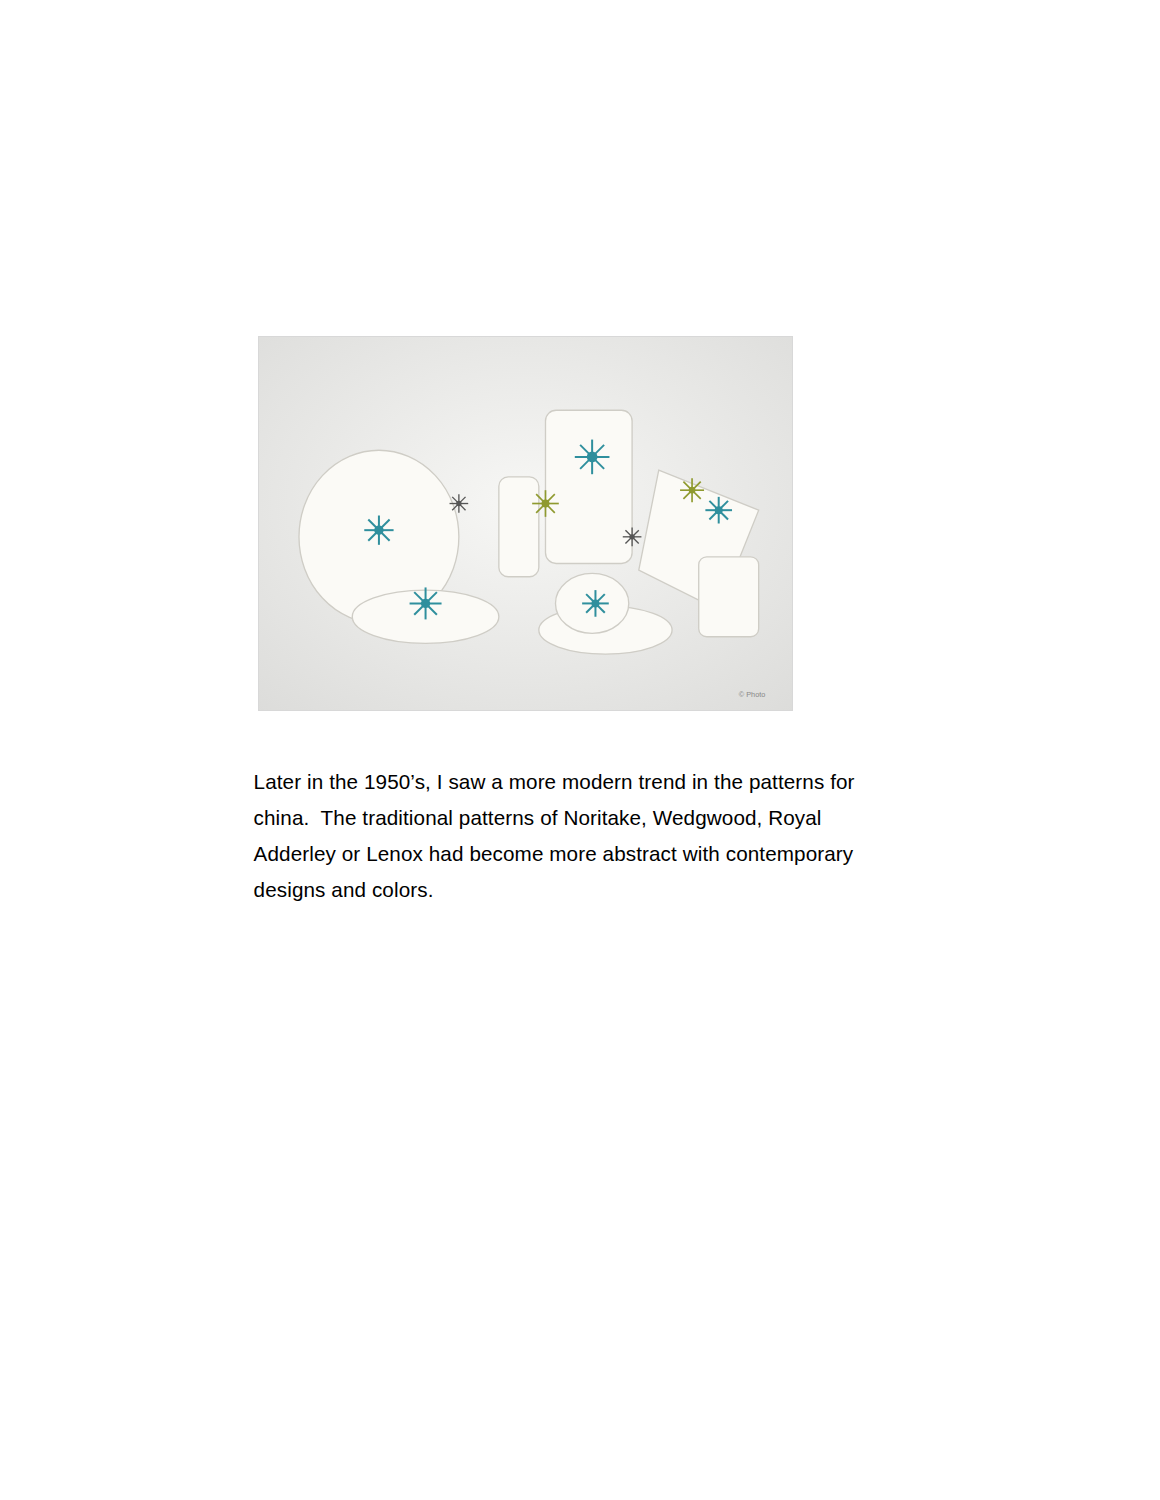Later in the 1950’s, I saw a more modern trend in the patterns for china. The traditional patterns of Noritake, Wedgwood, Royal Adderley or Lenox had become more abstract with contemporary designs and colors.